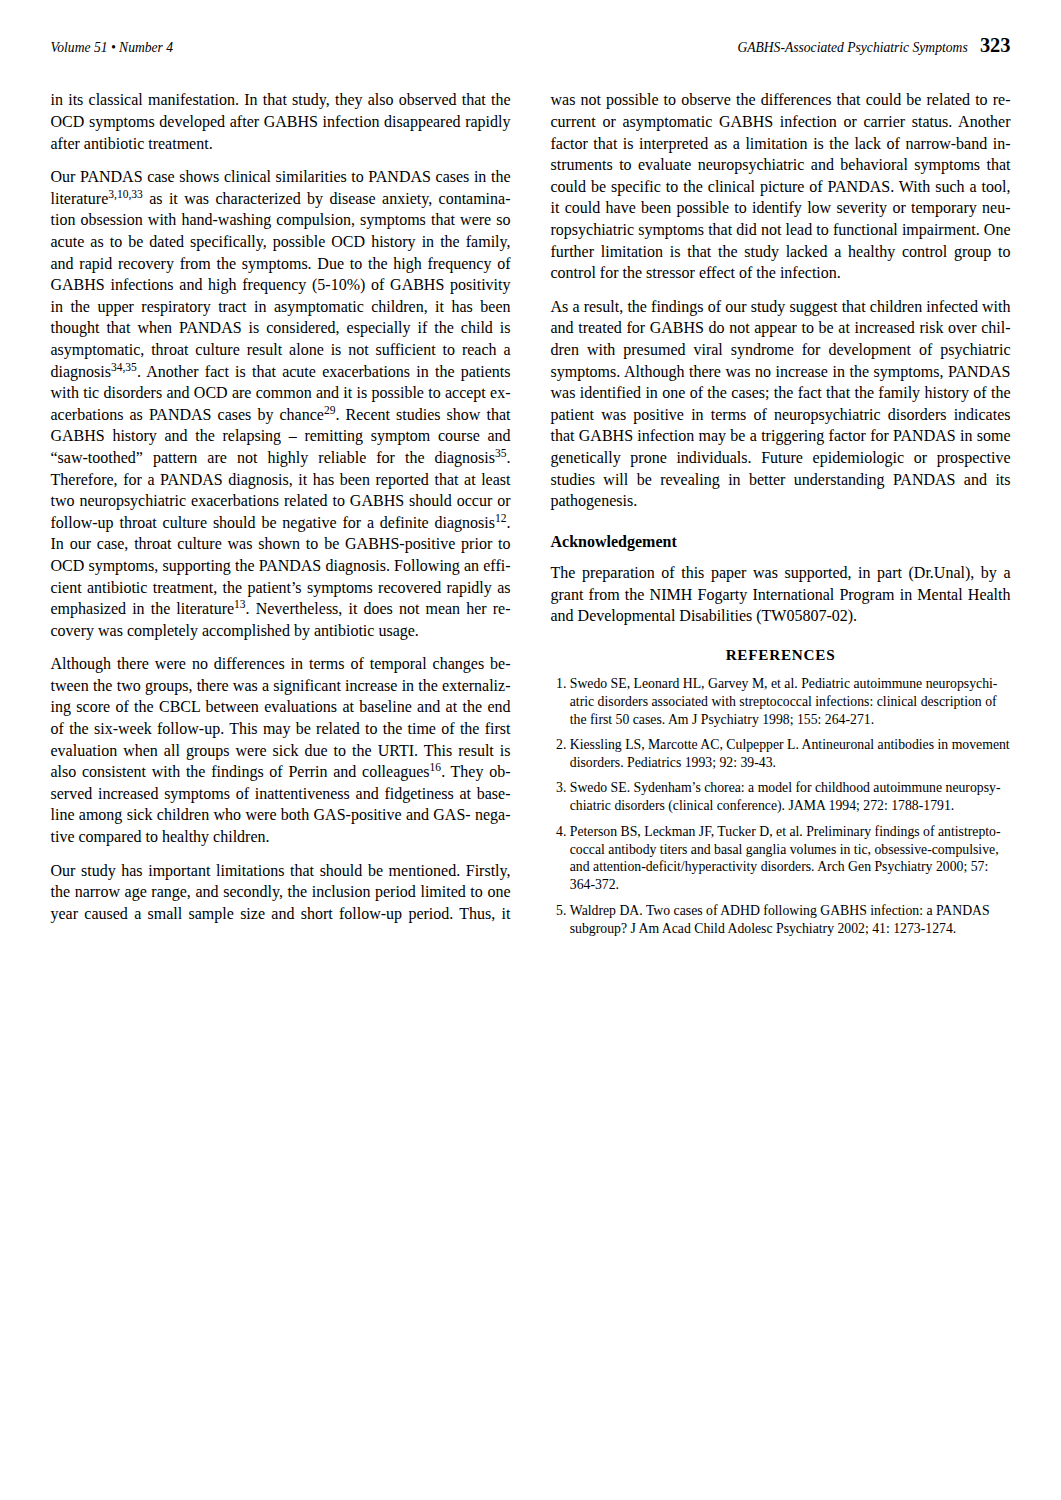Volume 51 • Number 4 GABHS-Associated Psychiatric Symptoms 323
in its classical manifestation. In that study, they also observed that the OCD symptoms developed after GABHS infection disappeared rapidly after antibiotic treatment.
Our PANDAS case shows clinical similarities to PANDAS cases in the literature3,10,33 as it was characterized by disease anxiety, contamination obsession with hand-washing compulsion, symptoms that were so acute as to be dated specifically, possible OCD history in the family, and rapid recovery from the symptoms. Due to the high frequency of GABHS infections and high frequency (5-10%) of GABHS positivity in the upper respiratory tract in asymptomatic children, it has been thought that when PANDAS is considered, especially if the child is asymptomatic, throat culture result alone is not sufficient to reach a diagnosis34,35. Another fact is that acute exacerbations in the patients with tic disorders and OCD are common and it is possible to accept exacerbations as PANDAS cases by chance29. Recent studies show that GABHS history and the relapsing – remitting symptom course and “saw-toothed” pattern are not highly reliable for the diagnosis35. Therefore, for a PANDAS diagnosis, it has been reported that at least two neuropsychiatric exacerbations related to GABHS should occur or follow-up throat culture should be negative for a definite diagnosis12. In our case, throat culture was shown to be GABHS-positive prior to OCD symptoms, supporting the PANDAS diagnosis. Following an efficient antibiotic treatment, the patient’s symptoms recovered rapidly as emphasized in the literature13. Nevertheless, it does not mean her recovery was completely accomplished by antibiotic usage.
Although there were no differences in terms of temporal changes between the two groups, there was a significant increase in the externalizing score of the CBCL between evaluations at baseline and at the end of the six-week follow-up. This may be related to the time of the first evaluation when all groups were sick due to the URTI. This result is also consistent with the findings of Perrin and colleagues16. They observed increased symptoms of inattentiveness and fidgetiness at baseline among sick children who were both GAS-positive and GAS- negative compared to healthy children.
Our study has important limitations that should be mentioned. Firstly, the narrow age range, and secondly, the inclusion period limited to one year caused a small sample size and short follow-up period. Thus, it was not possible to observe the differences that could be related to recurrent or asymptomatic GABHS infection or carrier status. Another factor that is interpreted as a limitation is the lack of narrow-band instruments to evaluate neuropsychiatric and behavioral symptoms that could be specific to the clinical picture of PANDAS. With such a tool, it could have been possible to identify low severity or temporary neuropsychiatric symptoms that did not lead to functional impairment. One further limitation is that the study lacked a healthy control group to control for the stressor effect of the infection.
As a result, the findings of our study suggest that children infected with and treated for GABHS do not appear to be at increased risk over children with presumed viral syndrome for development of psychiatric symptoms. Although there was no increase in the symptoms, PANDAS was identified in one of the cases; the fact that the family history of the patient was positive in terms of neuropsychiatric disorders indicates that GABHS infection may be a triggering factor for PANDAS in some genetically prone individuals. Future epidemiologic or prospective studies will be revealing in better understanding PANDAS and its pathogenesis.
Acknowledgement
The preparation of this paper was supported, in part (Dr.Unal), by a grant from the NIMH Fogarty International Program in Mental Health and Developmental Disabilities (TW05807-02).
REFERENCES
Swedo SE, Leonard HL, Garvey M, et al. Pediatric autoimmune neuropsychiatric disorders associated with streptococcal infections: clinical description of the first 50 cases. Am J Psychiatry 1998; 155: 264-271.
Kiessling LS, Marcotte AC, Culpepper L. Antineuronal antibodies in movement disorders. Pediatrics 1993; 92: 39-43.
Swedo SE. Sydenham’s chorea: a model for childhood autoimmune neuropsychiatric disorders (clinical conference). JAMA 1994; 272: 1788-1791.
Peterson BS, Leckman JF, Tucker D, et al. Preliminary findings of antistreptococcal antibody titers and basal ganglia volumes in tic, obsessive-compulsive, and attention-deficit/hyperactivity disorders. Arch Gen Psychiatry 2000; 57: 364-372.
Waldrep DA. Two cases of ADHD following GABHS infection: a PANDAS subgroup? J Am Acad Child Adolesc Psychiatry 2002; 41: 1273-1274.